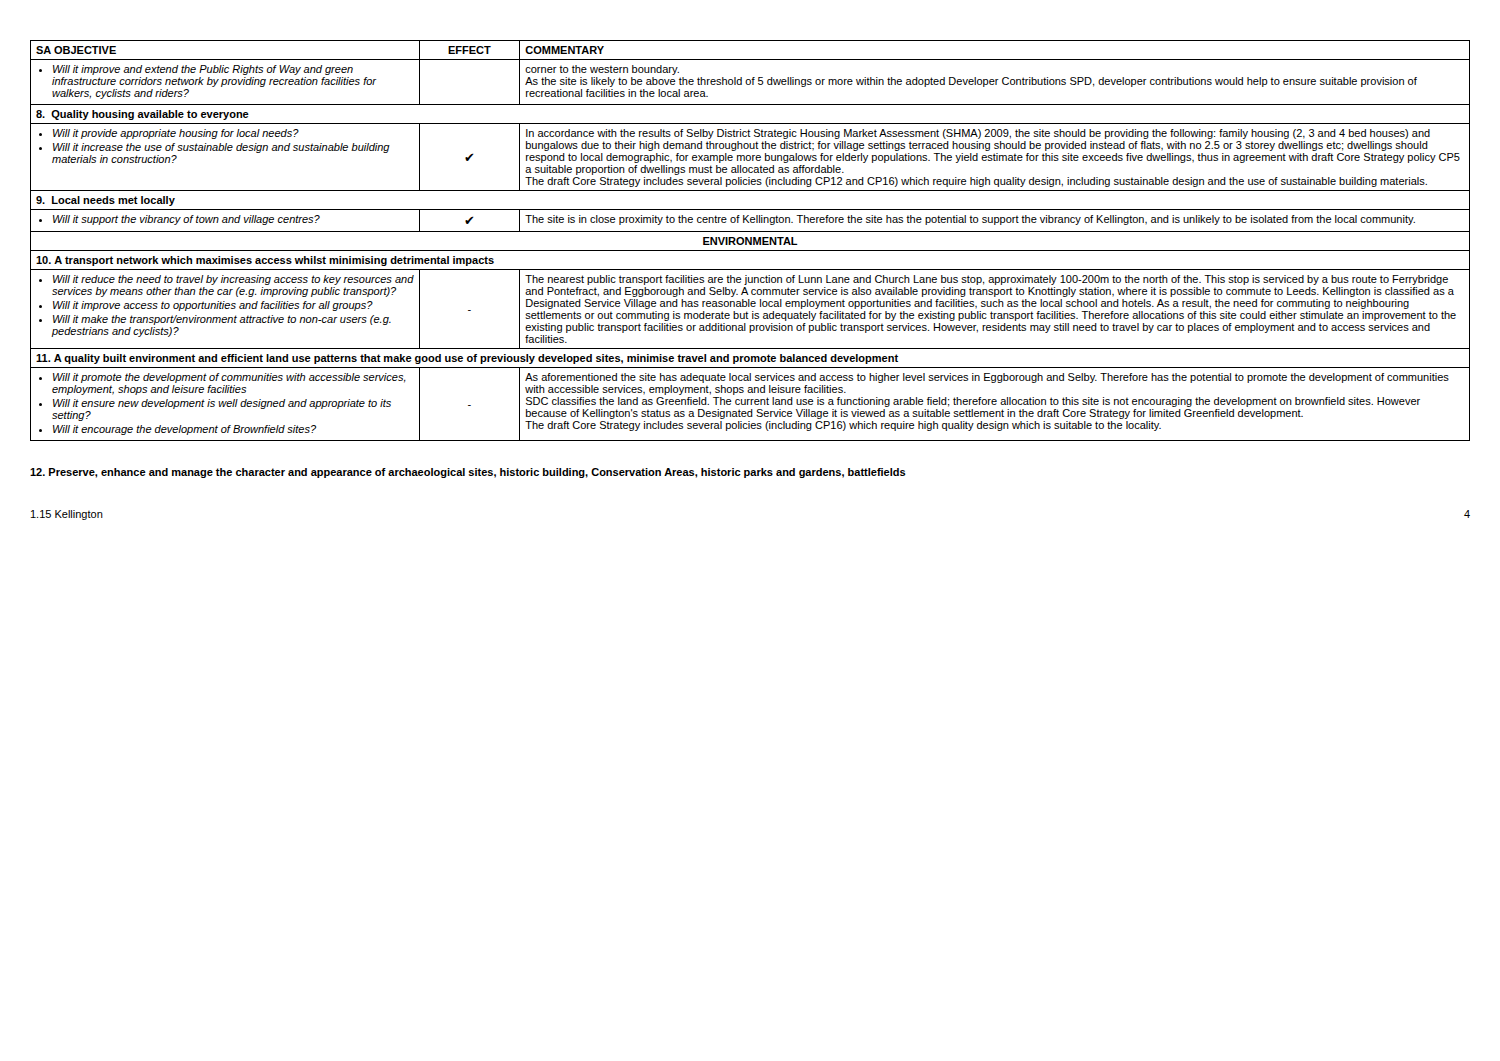| SA OBJECTIVE | EFFECT | COMMENTARY |
| --- | --- | --- |
| Will it improve and extend the Public Rights of Way and green infrastructure corridors network by providing recreation facilities for walkers, cyclists and riders? | | corner to the western boundary. As the site is likely to be above the threshold of 5 dwellings or more within the adopted Developer Contributions SPD, developer contributions would help to ensure suitable provision of recreational facilities in the local area. |
| 8. Quality housing available to everyone |
| Will it provide appropriate housing for local needs? Will it increase the use of sustainable design and sustainable building materials in construction? | ✔ | In accordance with the results of Selby District Strategic Housing Market Assessment (SHMA) 2009, the site should be providing the following: family housing (2, 3 and 4 bed houses) and bungalows due to their high demand throughout the district; for village settings terraced housing should be provided instead of flats, with no 2.5 or 3 storey dwellings etc; dwellings should respond to local demographic, for example more bungalows for elderly populations. The yield estimate for this site exceeds five dwellings, thus in agreement with draft Core Strategy policy CP5 a suitable proportion of dwellings must be allocated as affordable. The draft Core Strategy includes several policies (including CP12 and CP16) which require high quality design, including sustainable design and the use of sustainable building materials. |
| 9. Local needs met locally |
| Will it support the vibrancy of town and village centres? | ✔ | The site is in close proximity to the centre of Kellington. Therefore the site has the potential to support the vibrancy of Kellington, and is unlikely to be isolated from the local community. |
| ENVIRONMENTAL |
| 10. A transport network which maximises access whilst minimising detrimental impacts |
| Will it reduce the need to travel by increasing access to key resources and services by means other than the car (e.g. improving public transport)? Will it improve access to opportunities and facilities for all groups? Will it make the transport/environment attractive to non-car users (e.g. pedestrians and cyclists)? | - | The nearest public transport facilities are the junction of Lunn Lane and Church Lane bus stop, approximately 100-200m to the north of the. This stop is serviced by a bus route to Ferrybridge and Pontefract, and Eggborough and Selby. A commuter service is also available providing transport to Knottingly station, where it is possible to commute to Leeds. Kellington is classified as a Designated Service Village and has reasonable local employment opportunities and facilities, such as the local school and hotels. As a result, the need for commuting to neighbouring settlements or out commuting is moderate but is adequately facilitated for by the existing public transport facilities. Therefore allocations of this site could either stimulate an improvement to the existing public transport facilities or additional provision of public transport services. However, residents may still need to travel by car to places of employment and to access services and facilities. |
| 11. A quality built environment and efficient land use patterns that make good use of previously developed sites, minimise travel and promote balanced development |
| Will it promote the development of communities with accessible services, employment, shops and leisure facilities Will it ensure new development is well designed and appropriate to its setting? Will it encourage the development of Brownfield sites? | - | As aforementioned the site has adequate local services and access to higher level services in Eggborough and Selby. Therefore has the potential to promote the development of communities with accessible services, employment, shops and leisure facilities. SDC classifies the land as Greenfield. The current land use is a functioning arable field; therefore allocation to this site is not encouraging the development on brownfield sites. However because of Kellington's status as a Designated Service Village it is viewed as a suitable settlement in the draft Core Strategy for limited Greenfield development. The draft Core Strategy includes several policies (including CP16) which require high quality design which is suitable to the locality. |
12. Preserve, enhance and manage the character and appearance of archaeological sites, historic building, Conservation Areas, historic parks and gardens, battlefields
1.15 Kellington 4